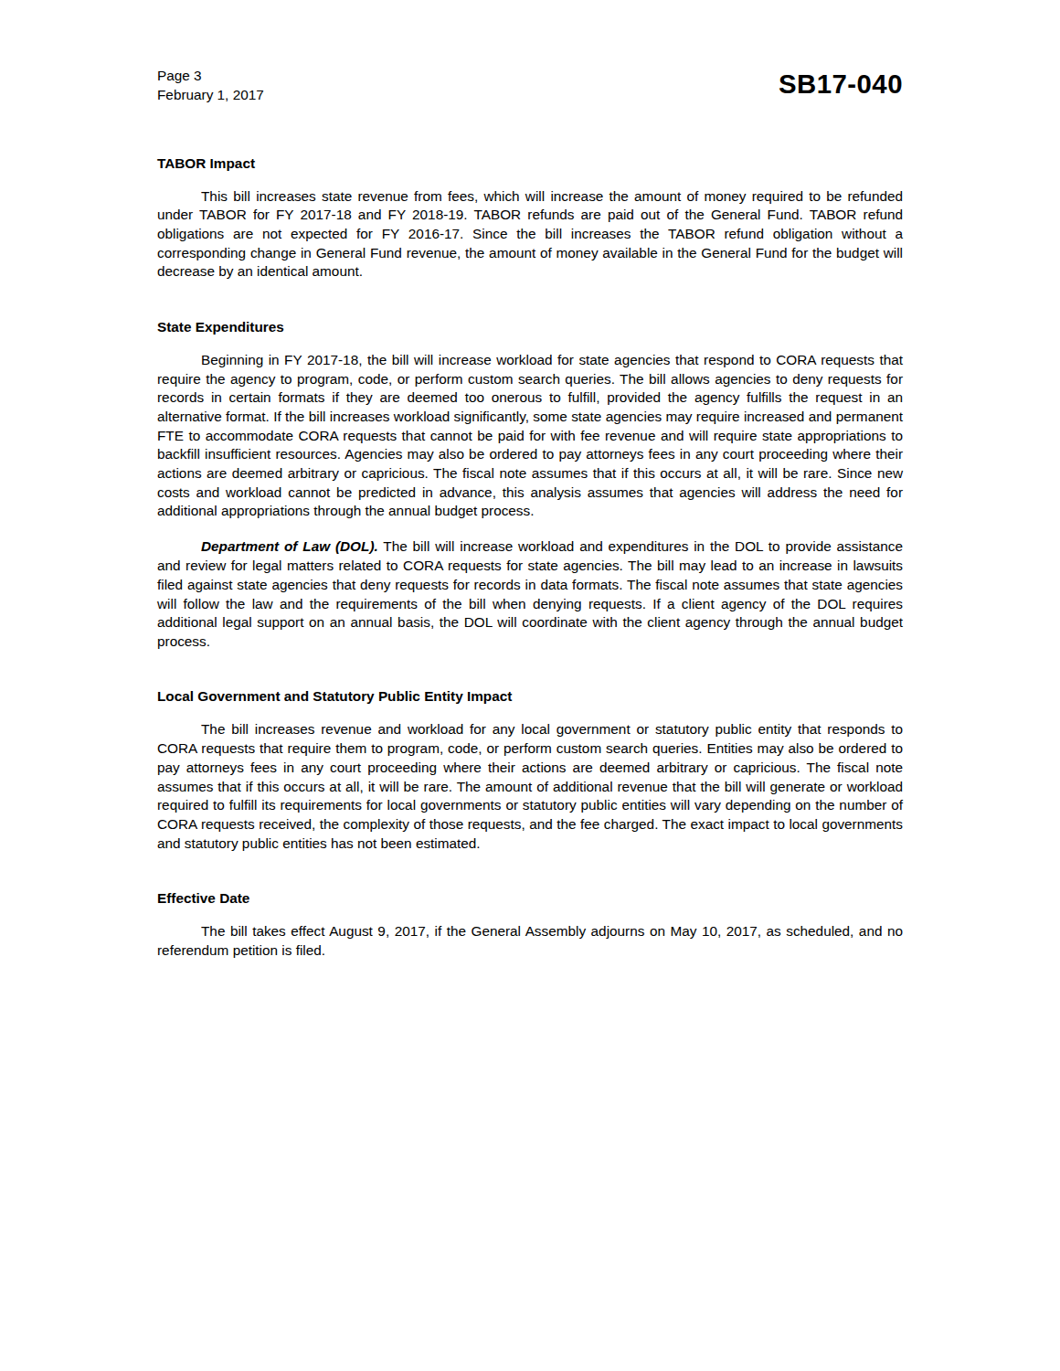Page 3
February 1, 2017
SB17-040
TABOR Impact
This bill increases state revenue from fees, which will increase the amount of money required to be refunded under TABOR for FY 2017-18 and FY 2018-19. TABOR refunds are paid out of the General Fund. TABOR refund obligations are not expected for FY 2016-17. Since the bill increases the TABOR refund obligation without a corresponding change in General Fund revenue, the amount of money available in the General Fund for the budget will decrease by an identical amount.
State Expenditures
Beginning in FY 2017-18, the bill will increase workload for state agencies that respond to CORA requests that require the agency to program, code, or perform custom search queries. The bill allows agencies to deny requests for records in certain formats if they are deemed too onerous to fulfill, provided the agency fulfills the request in an alternative format. If the bill increases workload significantly, some state agencies may require increased and permanent FTE to accommodate CORA requests that cannot be paid for with fee revenue and will require state appropriations to backfill insufficient resources. Agencies may also be ordered to pay attorneys fees in any court proceeding where their actions are deemed arbitrary or capricious. The fiscal note assumes that if this occurs at all, it will be rare. Since new costs and workload cannot be predicted in advance, this analysis assumes that agencies will address the need for additional appropriations through the annual budget process.
Department of Law (DOL). The bill will increase workload and expenditures in the DOL to provide assistance and review for legal matters related to CORA requests for state agencies. The bill may lead to an increase in lawsuits filed against state agencies that deny requests for records in data formats. The fiscal note assumes that state agencies will follow the law and the requirements of the bill when denying requests. If a client agency of the DOL requires additional legal support on an annual basis, the DOL will coordinate with the client agency through the annual budget process.
Local Government and Statutory Public Entity Impact
The bill increases revenue and workload for any local government or statutory public entity that responds to CORA requests that require them to program, code, or perform custom search queries. Entities may also be ordered to pay attorneys fees in any court proceeding where their actions are deemed arbitrary or capricious. The fiscal note assumes that if this occurs at all, it will be rare. The amount of additional revenue that the bill will generate or workload required to fulfill its requirements for local governments or statutory public entities will vary depending on the number of CORA requests received, the complexity of those requests, and the fee charged. The exact impact to local governments and statutory public entities has not been estimated.
Effective Date
The bill takes effect August 9, 2017, if the General Assembly adjourns on May 10, 2017, as scheduled, and no referendum petition is filed.